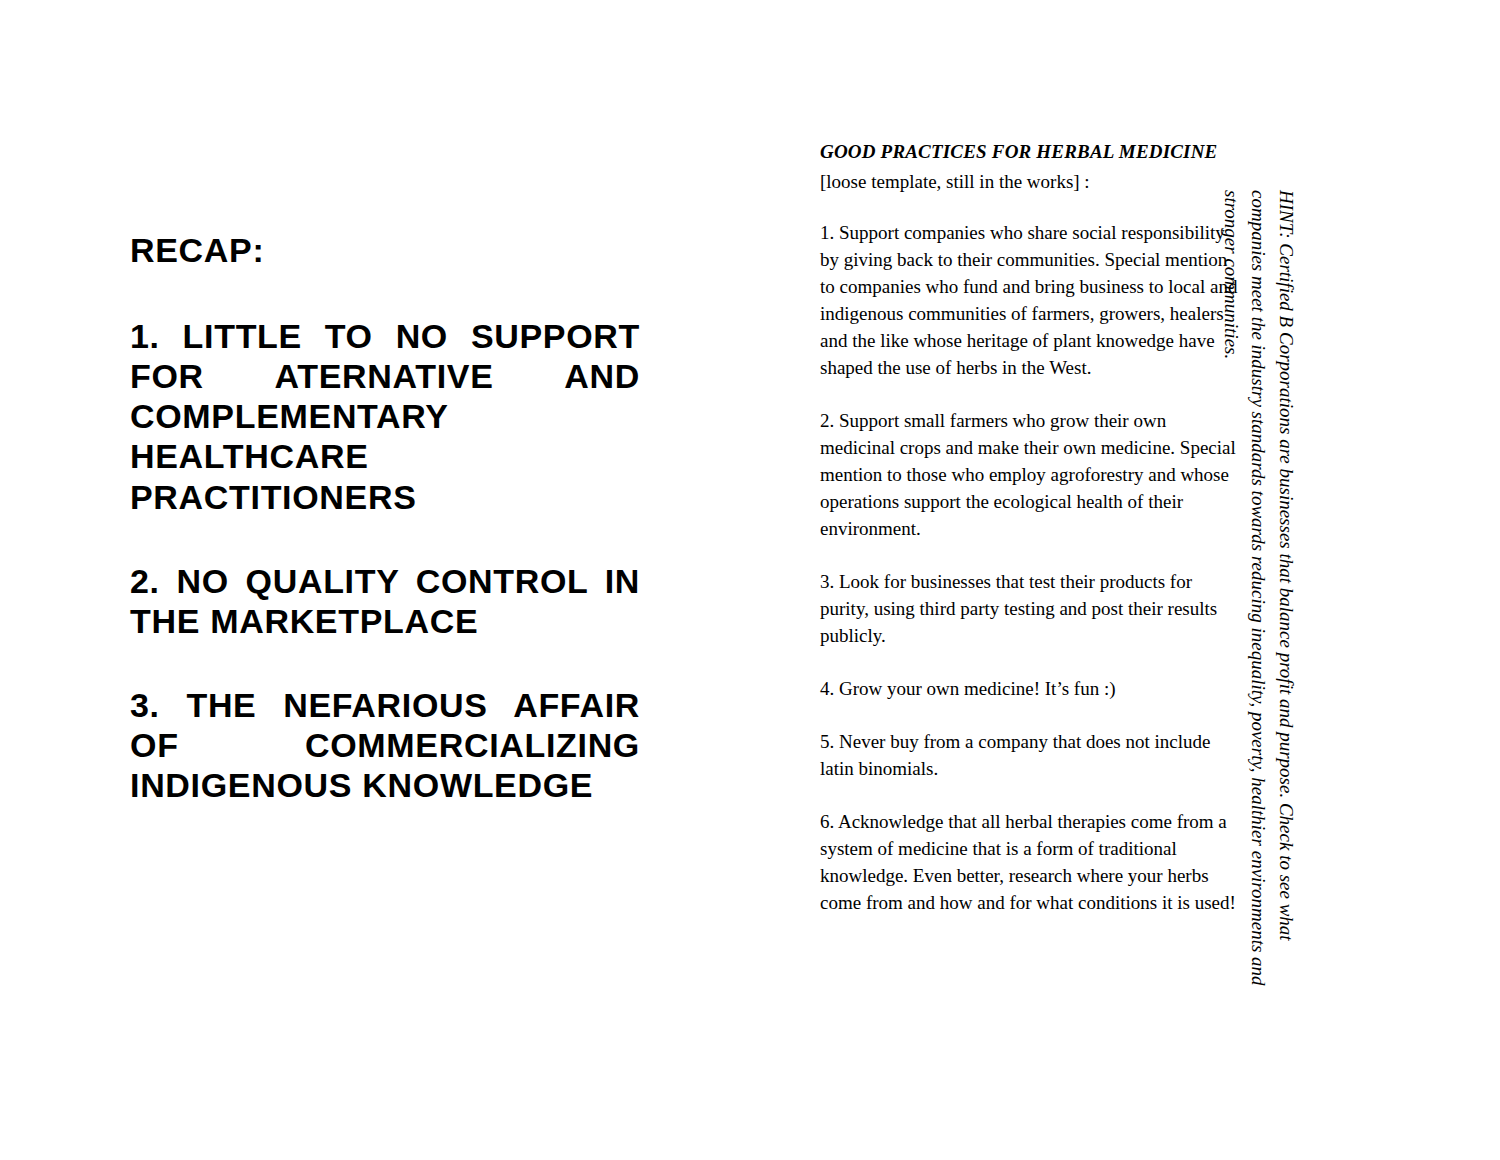RECAP:
1. LITTLE TO NO SUPPORT FOR ATERNATIVE AND COMPLEMENTARY HEALTHCARE PRACTITIONERS
2. NO QUALITY CONTROL IN THE MARKETPLACE
3. THE NEFARIOUS AFFAIR OF COMMERCIALIZING INDIGENOUS KNOWLEDGE
GOOD PRACTICES FOR HERBAL MEDICINE
[loose template, still in the works] :
1. Support companies who share social responsibility by giving back to their communities. Special mention to companies who fund and bring business to local and indigenous communities of farmers, growers, healers and the like whose heritage of plant knowedge have shaped the use of herbs in the West.
2. Support small farmers who grow their own medicinal crops and make their own medicine. Special mention to those who employ agroforestry and whose operations support the ecological health of their environment.
3. Look for businesses that test their products for purity, using third party testing and post their results publicly.
4. Grow your own medicine! It’s fun :)
5. Never buy from a company that does not include latin binomials.
6. Acknowledge that all herbal therapies come from a system of medicine that is a form of traditional knowledge. Even better, research where your herbs come from and how and for what conditions it is used!
HINT: Certified B Corporations are businesses that balance profit and purpose. Check to see what companies meet the industry standards towards reducing inequality, poverty, healthier environments and stronger communities.